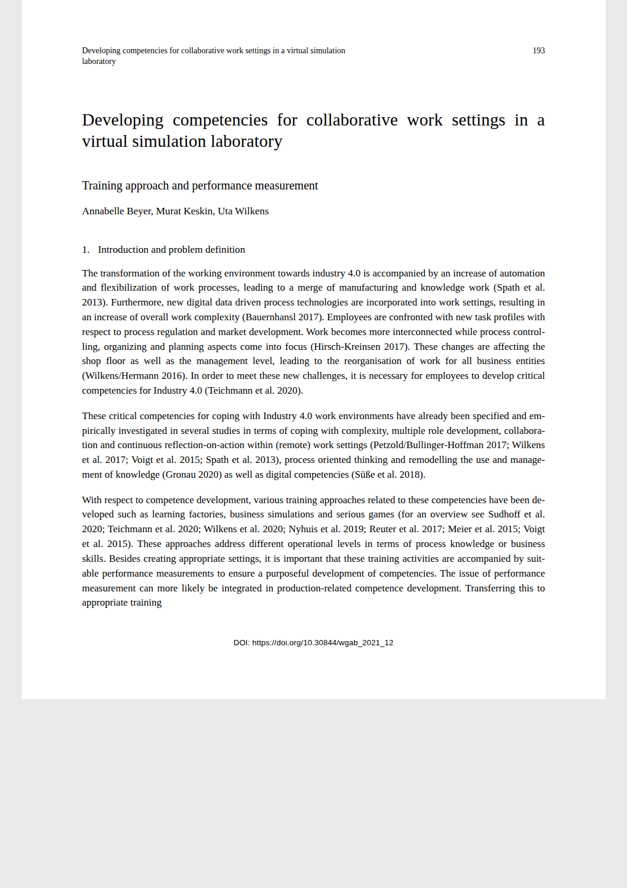Developing competencies for collaborative work settings in a virtual simulation laboratory
193
Developing competencies for collaborative work settings in a virtual simulation laboratory
Training approach and performance measurement
Annabelle Beyer, Murat Keskin, Uta Wilkens
1. Introduction and problem definition
The transformation of the working environment towards industry 4.0 is accompanied by an increase of automation and flexibilization of work processes, leading to a merge of manufacturing and knowledge work (Spath et al. 2013). Furthermore, new digital data driven process technologies are incorporated into work settings, resulting in an increase of overall work complexity (Bauernhansl 2017). Employees are confronted with new task profiles with respect to process regulation and market development. Work becomes more interconnected while process controlling, organizing and planning aspects come into focus (Hirsch-Kreinsen 2017). These changes are affecting the shop floor as well as the management level, leading to the reorganisation of work for all business entities (Wilkens/Hermann 2016). In order to meet these new challenges, it is necessary for employees to develop critical competencies for Industry 4.0 (Teichmann et al. 2020).
These critical competencies for coping with Industry 4.0 work environments have already been specified and empirically investigated in several studies in terms of coping with complexity, multiple role development, collaboration and continuous reflection-on-action within (remote) work settings (Petzold/Bullinger-Hoffman 2017; Wilkens et al. 2017; Voigt et al. 2015; Spath et al. 2013), process oriented thinking and remodelling the use and management of knowledge (Gronau 2020) as well as digital competencies (Süße et al. 2018).
With respect to competence development, various training approaches related to these competencies have been developed such as learning factories, business simulations and serious games (for an overview see Sudhoff et al. 2020; Teichmann et al. 2020; Wilkens et al. 2020; Nyhuis et al. 2019; Reuter et al. 2017; Meier et al. 2015; Voigt et al. 2015). These approaches address different operational levels in terms of process knowledge or business skills. Besides creating appropriate settings, it is important that these training activities are accompanied by suitable performance measurements to ensure a purposeful development of competencies. The issue of performance measurement can more likely be integrated in production-related competence development. Transferring this to appropriate training
DOI: https://doi.org/10.30844/wgab_2021_12